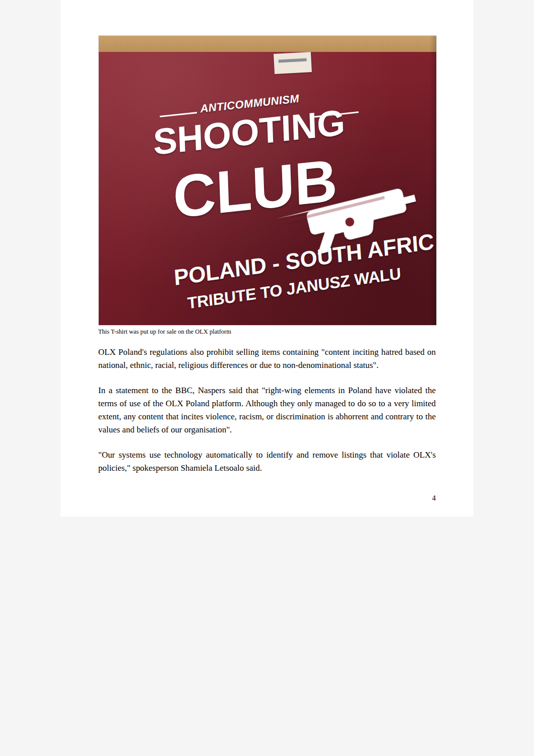anticommunism Shooting Club Poland - South Afric Tribute to Janusz Walu
This T-shirt was put up for sale on the OLX platform
OLX Poland's regulations also prohibit selling items containing "content inciting hatred based on national, ethnic, racial, religious differences or due to non-denominational status".
In a statement to the BBC, Naspers said that "right-wing elements in Poland have violated the terms of use of the OLX Poland platform. Although they only managed to do so to a very limited extent, any content that incites violence, racism, or discrimination is abhorrent and contrary to the values and beliefs of our organisation".
"Our systems use technology automatically to identify and remove listings that violate OLX's policies," spokesperson Shamiela Letsoalo said.
4